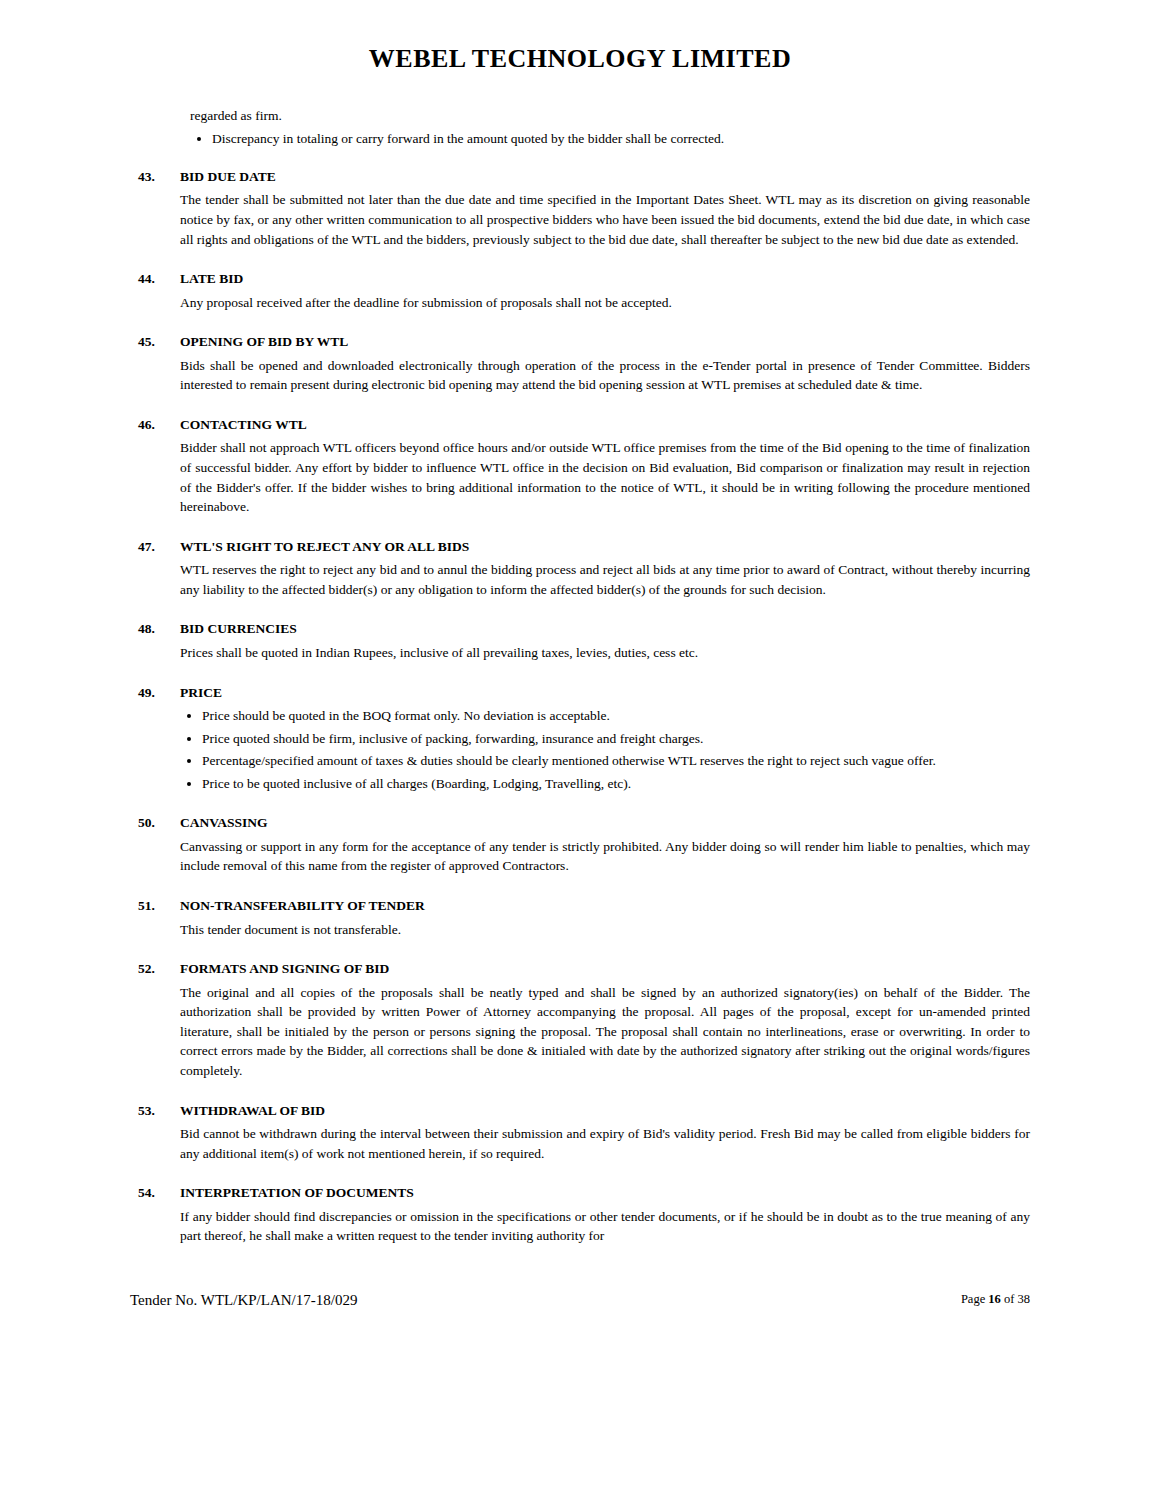WEBEL TECHNOLOGY LIMITED
regarded as firm.
Discrepancy in totaling or carry forward in the amount quoted by the bidder shall be corrected.
43.
Bid Due Date
The tender shall be submitted not later than the due date and time specified in the Important Dates Sheet. WTL may as its discretion on giving reasonable notice by fax, or any other written communication to all prospective bidders who have been issued the bid documents, extend the bid due date, in which case all rights and obligations of the WTL and the bidders, previously subject to the bid due date, shall thereafter be subject to the new bid due date as extended.
44.
Late Bid
Any proposal received after the deadline for submission of proposals shall not be accepted.
45.
Opening of Bid by WTL
Bids shall be opened and downloaded electronically through operation of the process in the e-Tender portal in presence of Tender Committee. Bidders interested to remain present during electronic bid opening may attend the bid opening session at WTL premises at scheduled date & time.
46.
Contacting WTL
Bidder shall not approach WTL officers beyond office hours and/or outside WTL office premises from the time of the Bid opening to the time of finalization of successful bidder. Any effort by bidder to influence WTL office in the decision on Bid evaluation, Bid comparison or finalization may result in rejection of the Bidder's offer. If the bidder wishes to bring additional information to the notice of WTL, it should be in writing following the procedure mentioned hereinabove.
47.
WTL's Right to Reject Any or All Bids
WTL reserves the right to reject any bid and to annul the bidding process and reject all bids at any time prior to award of Contract, without thereby incurring any liability to the affected bidder(s) or any obligation to inform the affected bidder(s) of the grounds for such decision.
48.
Bid Currencies
Prices shall be quoted in Indian Rupees, inclusive of all prevailing taxes, levies, duties, cess etc.
49.
Price
Price should be quoted in the BOQ format only. No deviation is acceptable.
Price quoted should be firm, inclusive of packing, forwarding, insurance and freight charges.
Percentage/specified amount of taxes & duties should be clearly mentioned otherwise WTL reserves the right to reject such vague offer.
Price to be quoted inclusive of all charges (Boarding, Lodging, Travelling, etc).
50.
Canvassing
Canvassing or support in any form for the acceptance of any tender is strictly prohibited. Any bidder doing so will render him liable to penalties, which may include removal of this name from the register of approved Contractors.
51.
Non-Transferability of Tender
This tender document is not transferable.
52.
Formats and Signing of Bid
The original and all copies of the proposals shall be neatly typed and shall be signed by an authorized signatory(ies) on behalf of the Bidder. The authorization shall be provided by written Power of Attorney accompanying the proposal. All pages of the proposal, except for un-amended printed literature, shall be initialed by the person or persons signing the proposal. The proposal shall contain no interlineations, erase or overwriting. In order to correct errors made by the Bidder, all corrections shall be done & initialed with date by the authorized signatory after striking out the original words/figures completely.
53.
Withdrawal of Bid
Bid cannot be withdrawn during the interval between their submission and expiry of Bid's validity period. Fresh Bid may be called from eligible bidders for any additional item(s) of work not mentioned herein, if so required.
54.
Interpretation of Documents
If any bidder should find discrepancies or omission in the specifications or other tender documents, or if he should be in doubt as to the true meaning of any part thereof, he shall make a written request to the tender inviting authority for
Tender No. WTL/KP/LAN/17-18/029
Page 16 of 38